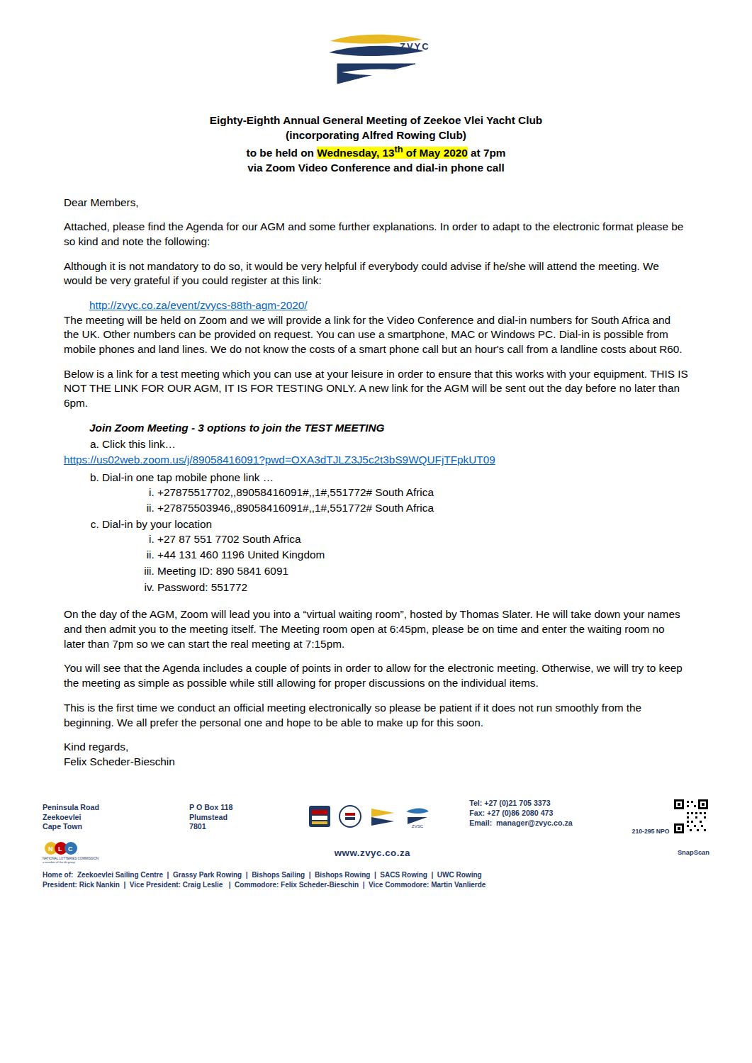ZVYC
Eighty-Eighth Annual General Meeting of Zeekoe Vlei Yacht Club
(incorporating Alfred Rowing Club)
to be held on Wednesday, 13th of May 2020 at 7pm
via Zoom Video Conference and dial-in phone call
Dear Members,
Attached, please find the Agenda for our AGM and some further explanations. In order to adapt to the electronic format please be so kind and note the following:
Although it is not mandatory to do so, it would be very helpful if everybody could advise if he/she will attend the meeting. We would be very grateful if you could register at this link:
http://zvyc.co.za/event/zvycs-88th-agm-2020/
The meeting will be held on Zoom and we will provide a link for the Video Conference and dial-in numbers for South Africa and the UK. Other numbers can be provided on request. You can use a smartphone, MAC or Windows PC. Dial-in is possible from mobile phones and land lines. We do not know the costs of a smart phone call but an hour's call from a landline costs about R60.
Below is a link for a test meeting which you can use at your leisure in order to ensure that this works with your equipment. THIS IS NOT THE LINK FOR OUR AGM, IT IS FOR TESTING ONLY. A new link for the AGM will be sent out the day before no later than 6pm.
Join Zoom Meeting - 3 options to join the TEST MEETING
Click this link…
https://us02web.zoom.us/j/89058416091?pwd=OXA3dTJLZ3J5c2t3bS9WQUFjTFpkUT09
Dial-in one tap mobile phone link …
+27875517702,,89058416091#,,1#,551772# South Africa
+27875503946,,89058416091#,,1#,551772# South Africa
Dial-in by your location
+27 87 551 7702 South Africa
+44 131 460 1196 United Kingdom
Meeting ID: 890 5841 6091
Password: 551772
On the day of the AGM, Zoom will lead you into a “virtual waiting room”, hosted by Thomas Slater. He will take down your names and then admit you to the meeting itself. The Meeting room open at 6:45pm, please be on time and enter the waiting room no later than 7pm so we can start the real meeting at 7:15pm.
You will see that the Agenda includes a couple of points in order to allow for the electronic meeting. Otherwise, we will try to keep the meeting as simple as possible while still allowing for proper discussions on the individual items.
This is the first time we conduct an official meeting electronically so please be patient if it does not run smoothly from the beginning. We all prefer the personal one and hope to be able to make up for this soon.
Kind regards,
Felix Scheder-Bieschin
| Peninsula Road Zeekoevlei Cape Town | P O Box 118 Plumstead 7801 | ZVSC | Tel: +27 (0)21 705 3373 Fax: +27 (0)86 2080 473 Email: manager@zvyc.co.za 210-295 NPO | |
| N L C NATIONAL LOTTERIES COMMISSION a member of the dti group | www.zvyc.co.za | SnapScan |
Home of: Zeekoevlei Sailing Centre | Grassy Park Rowing | Bishops Sailing | Bishops Rowing | SACS Rowing | UWC Rowing
President: Rick Nankin | Vice President: Craig Leslie | Commodore: Felix Scheder-Bieschin | Vice Commodore: Martin Vanlierde